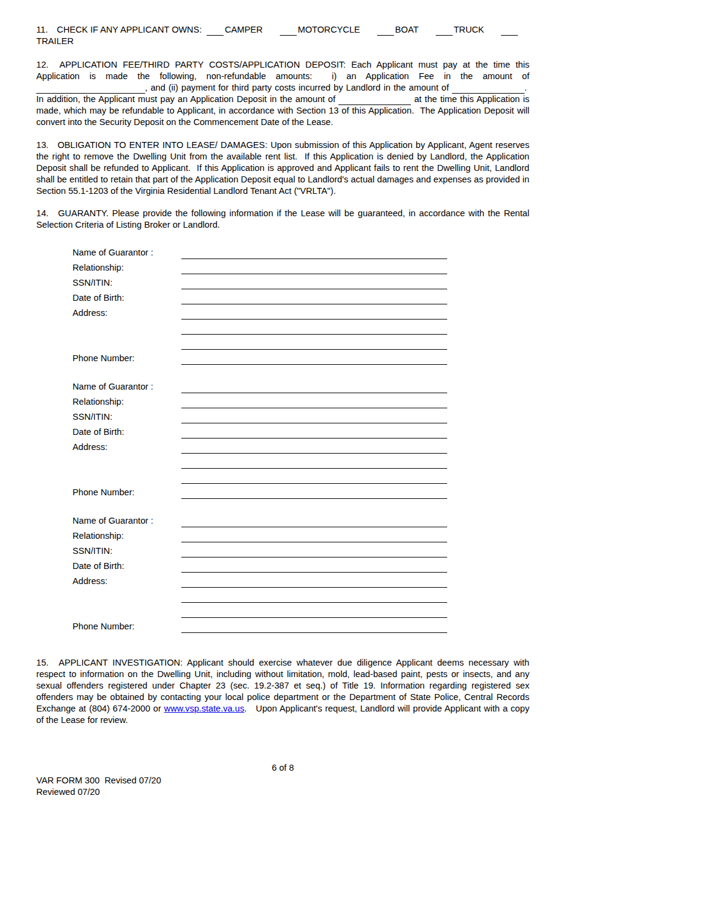11. CHECK IF ANY APPLICANT OWNS: CAMPER MOTORCYCLE BOAT TRUCK TRAILER
12. APPLICATION FEE/THIRD PARTY COSTS/APPLICATION DEPOSIT: Each Applicant must pay at the time this Application is made the following, non-refundable amounts: i) an Application Fee in the amount of , and (ii) payment for third party costs incurred by Landlord in the amount of . In addition, the Applicant must pay an Application Deposit in the amount of at the time this Application is made, which may be refundable to Applicant, in accordance with Section 13 of this Application. The Application Deposit will convert into the Security Deposit on the Commencement Date of the Lease.
13. OBLIGATION TO ENTER INTO LEASE/ DAMAGES: Upon submission of this Application by Applicant, Agent reserves the right to remove the Dwelling Unit from the available rent list. If this Application is denied by Landlord, the Application Deposit shall be refunded to Applicant. If this Application is approved and Applicant fails to rent the Dwelling Unit, Landlord shall be entitled to retain that part of the Application Deposit equal to Landlord's actual damages and expenses as provided in Section 55.1-1203 of the Virginia Residential Landlord Tenant Act ("VRLTA").
14. GUARANTY. Please provide the following information if the Lease will be guaranteed, in accordance with the Rental Selection Criteria of Listing Broker or Landlord.
| Name of Guarantor : | |
| Relationship: | |
| SSN/ITIN: | |
| Date of Birth: | |
| Address: | |
| Phone Number: | |
| Name of Guarantor : | |
| Relationship: | |
| SSN/ITIN: | |
| Date of Birth: | |
| Address: | |
| Phone Number: | |
| Name of Guarantor : | |
| Relationship: | |
| SSN/ITIN: | |
| Date of Birth: | |
| Address: | |
| Phone Number: | |
15. APPLICANT INVESTIGATION: Applicant should exercise whatever due diligence Applicant deems necessary with respect to information on the Dwelling Unit, including without limitation, mold, lead-based paint, pests or insects, and any sexual offenders registered under Chapter 23 (sec. 19.2-387 et seq.) of Title 19. Information regarding registered sex offenders may be obtained by contacting your local police department or the Department of State Police, Central Records Exchange at (804) 674-2000 or www.vsp.state.va.us. Upon Applicant's request, Landlord will provide Applicant with a copy of the Lease for review.
6 of 8
VAR FORM 300 Revised 07/20
Reviewed 07/20